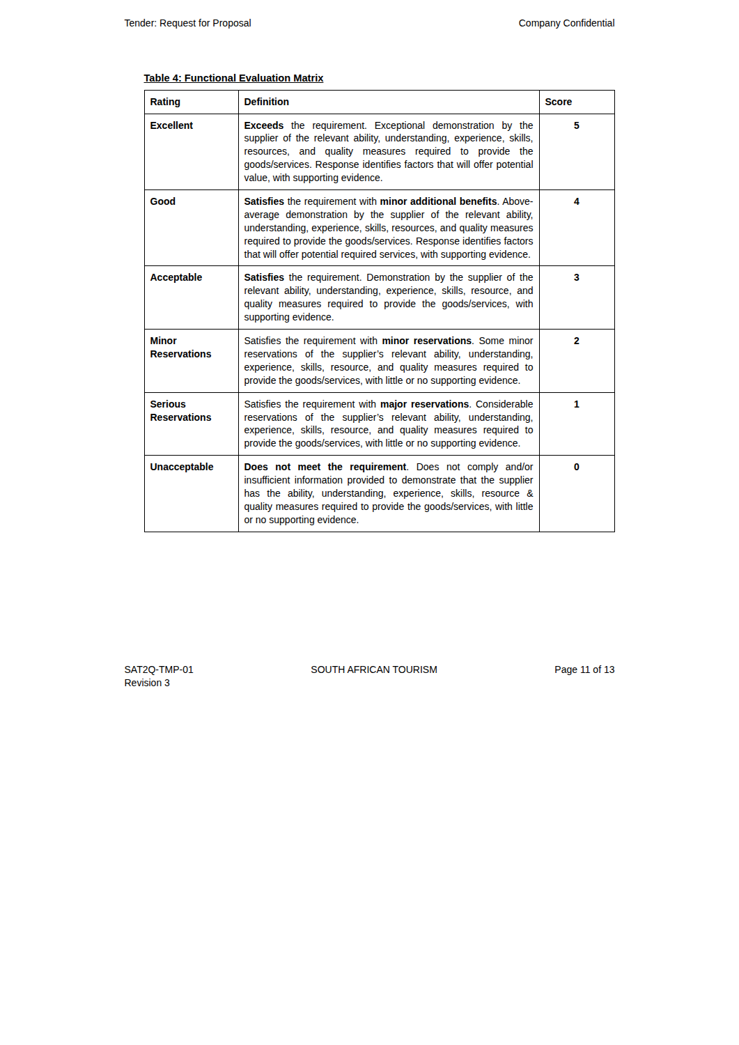Tender: Request for Proposal
Company Confidential
Table 4: Functional Evaluation Matrix
| Rating | Definition | Score |
| --- | --- | --- |
| Excellent | Exceeds the requirement. Exceptional demonstration by the supplier of the relevant ability, understanding, experience, skills, resources, and quality measures required to provide the goods/services. Response identifies factors that will offer potential value, with supporting evidence. | 5 |
| Good | Satisfies the requirement with minor additional benefits . Above-average demonstration by the supplier of the relevant ability, understanding, experience, skills, resources, and quality measures required to provide the goods/services. Response identifies factors that will offer potential required services, with supporting evidence. | 4 |
| Acceptable | Satisfies the requirement. Demonstration by the supplier of the relevant ability, understanding, experience, skills, resource, and quality measures required to provide the goods/services, with supporting evidence. | 3 |
| Minor Reservations | Satisfies the requirement with minor reservations . Some minor reservations of the supplier’s relevant ability, understanding, experience, skills, resource, and quality measures required to provide the goods/services, with little or no supporting evidence. | 2 |
| Serious Reservations | Satisfies the requirement with major reservations . Considerable reservations of the supplier’s relevant ability, understanding, experience, skills, resource, and quality measures required to provide the goods/services, with little or no supporting evidence. | 1 |
| Unacceptable | Does not meet the requirement . Does not comply and/or insufficient information provided to demonstrate that the supplier has the ability, understanding, experience, skills, resource & quality measures required to provide the goods/services, with little or no supporting evidence. | 0 |
SAT2Q-TMP-01 Revision 3
SOUTH AFRICAN TOURISM
Page 11 of 13